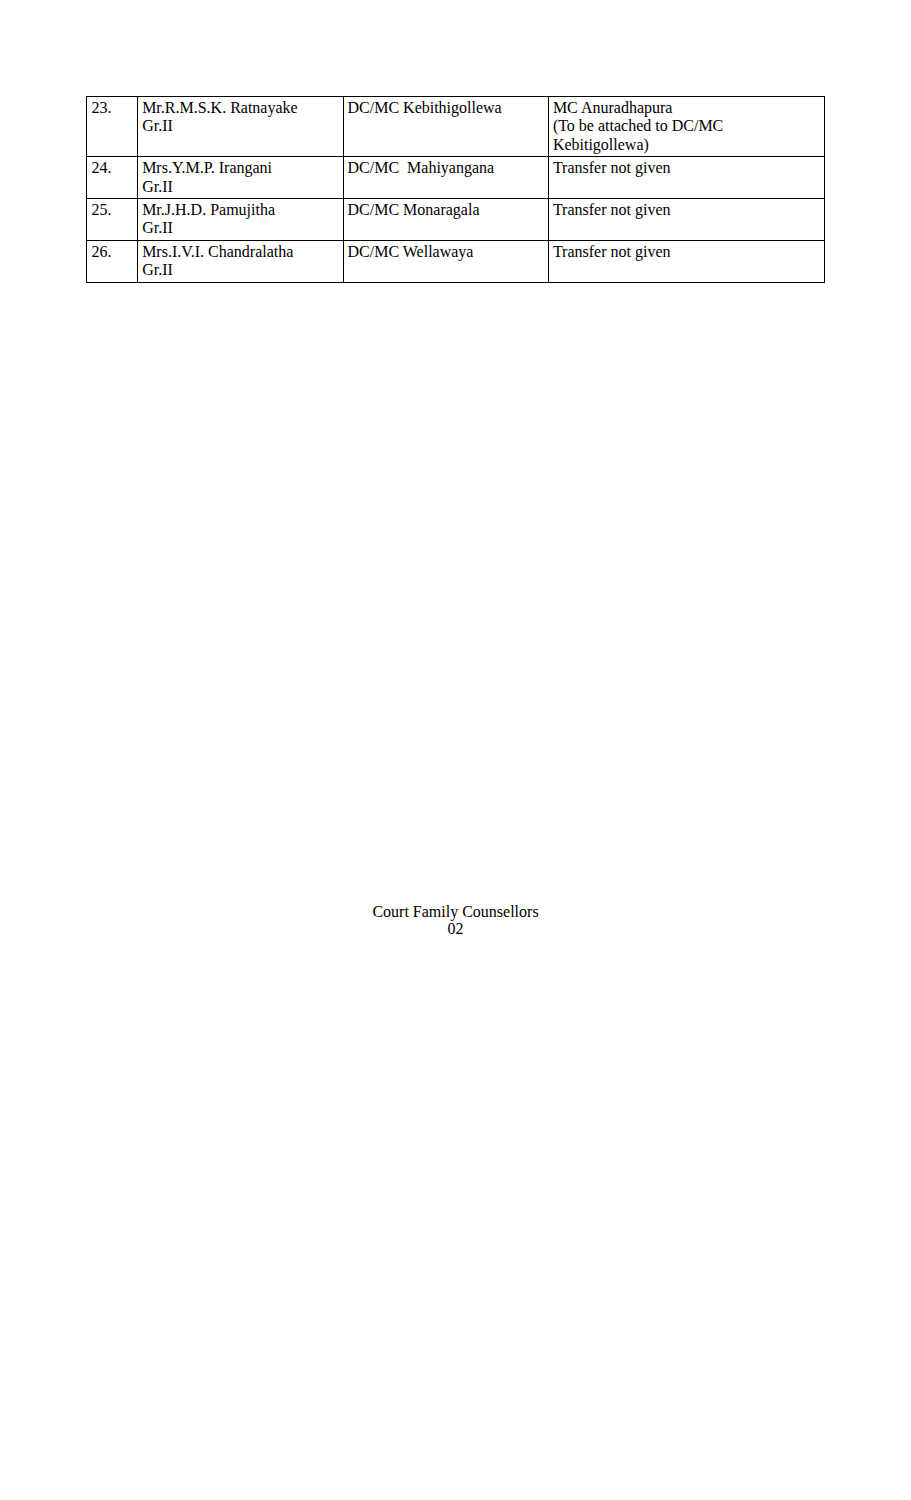| 23. | Mr.R.M.S.K. Ratnayake Gr.II | DC/MC Kebithigollewa | MC Anuradhapura (To be attached to DC/MC Kebitigollewa) |
| 24. | Mrs.Y.M.P. Irangani Gr.II | DC/MC Mahiyangana | Transfer not given |
| 25. | Mr.J.H.D. Pamujitha Gr.II | DC/MC Monaragala | Transfer not given |
| 26. | Mrs.I.V.I. Chandralatha Gr.II | DC/MC Wellawaya | Transfer not given |
Court Family Counsellors
02